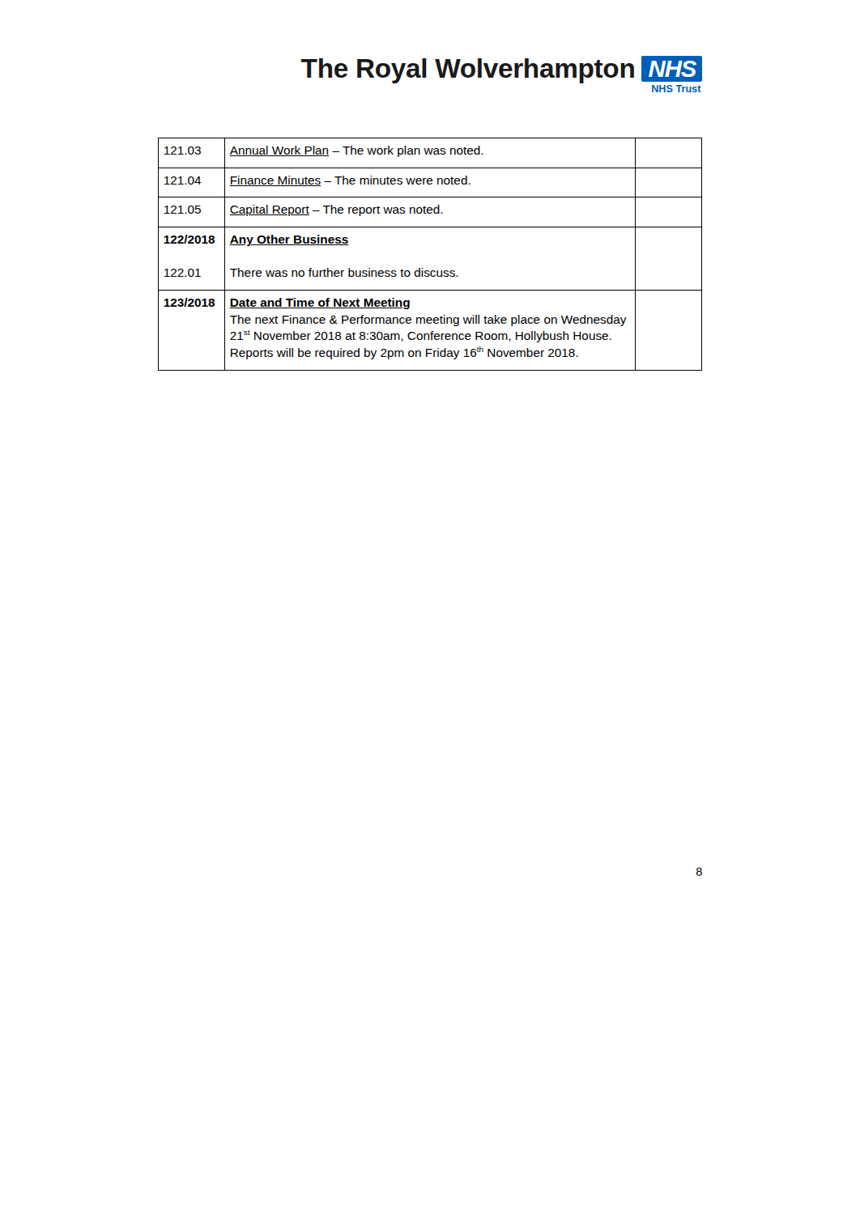The Royal Wolverhampton NHS NHS Trust
| 121.03 | Annual Work Plan – The work plan was noted. | |
| 121.04 | Finance Minutes – The minutes were noted. | |
| 121.05 | Capital Report – The report was noted. | |
| 122/2018 122.01 | Any Other Business There was no further business to discuss. | |
| 123/2018 | Date and Time of Next Meeting The next Finance & Performance meeting will take place on Wednesday 21 st November 2018 at 8:30am, Conference Room, Hollybush House. Reports will be required by 2pm on Friday 16 th November 2018. | |
8